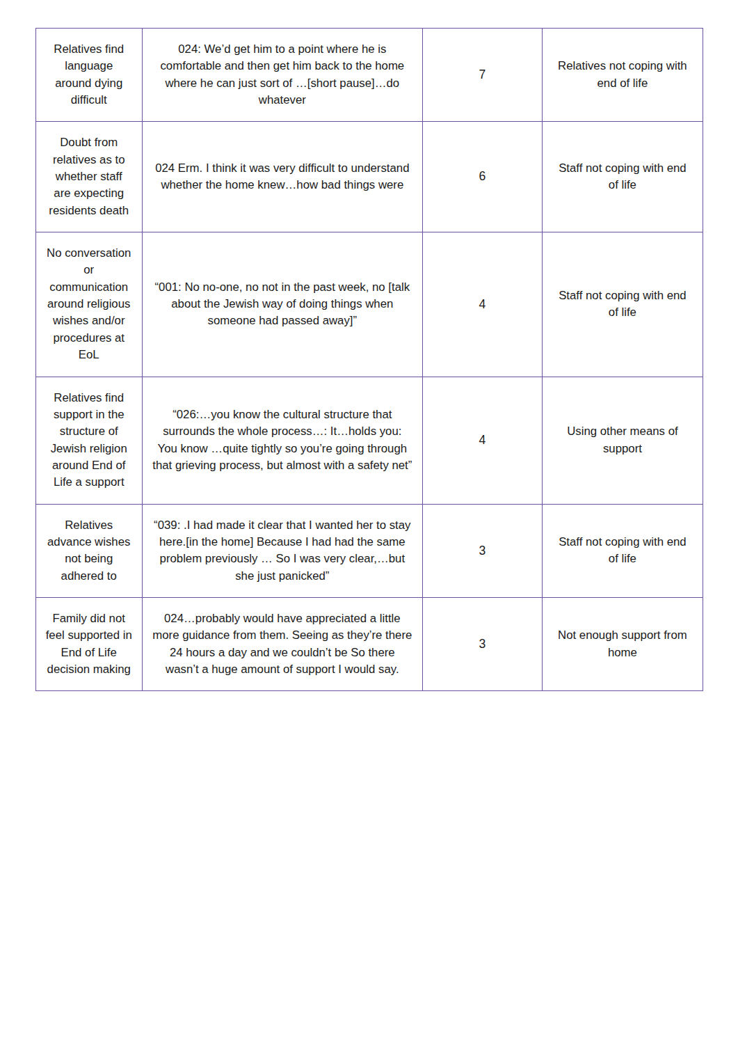| Relatives find language around dying difficult | 024: We’d get him to a point where he is comfortable and then get him back to the home where he can just sort of …[short pause]…do whatever | 7 | Relatives not coping with end of life |
| Doubt from relatives as to whether staff are expecting residents death | 024 Erm. I think it was very difficult to understand whether the home knew…how bad things were | 6 | Staff not coping with end of life |
| No conversation or communication around religious wishes and/or procedures at EoL | “001: No no-one, no not in the past week, no [talk about the Jewish way of doing things when someone had passed away]” | 4 | Staff not coping with end of life |
| Relatives find support in the structure of Jewish religion around End of Life a support | “026:…you know the cultural structure that surrounds the whole process…: It…holds you: You know …quite tightly so you’re going through that grieving process, but almost with a safety net” | 4 | Using other means of support |
| Relatives advance wishes not being adhered to | “039: .I had made it clear that I wanted her to stay here.[in the home] Because I had had the same problem previously … So I was very clear,…but she just panicked” | 3 | Staff not coping with end of life |
| Family did not feel supported in End of Life decision making | 024…probably would have appreciated a little more guidance from them. Seeing as they’re there 24 hours a day and we couldn’t be So there wasn’t a huge amount of support I would say. | 3 | Not enough support from home |